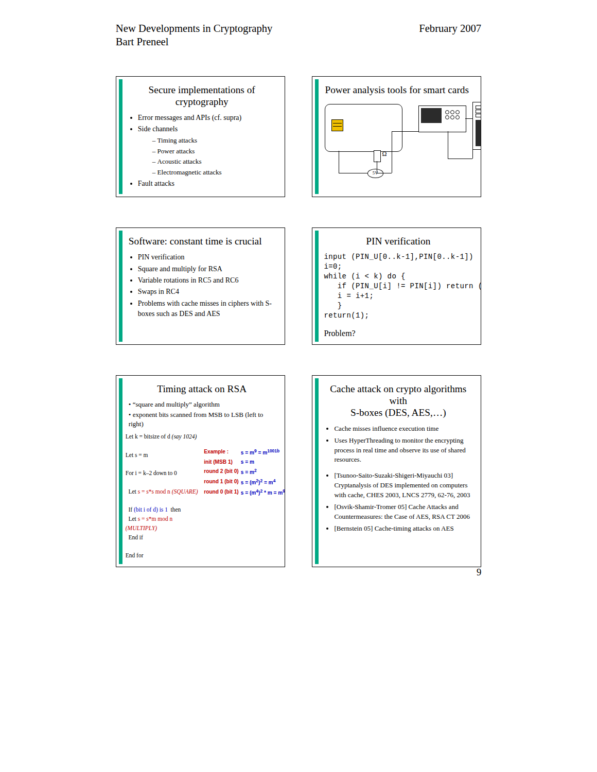New Developments in Cryptography
Bart Preneel
February 2007
Secure implementations of
cryptography
Error messages and APIs (cf. supra)
Side channels
Timing attacks
Power attacks
Acoustic attacks
Electromagnetic attacks
Fault attacks
Power analysis tools for smart cards
Ω
5V
Software: constant time is crucial
PIN verification
Square and multiply for RSA
Variable rotations in RC5 and RC6
Swaps in RC4
Problems with cache misses in ciphers with S-boxes such as DES and AES
PIN verification
input (PIN_U[0..k-1],PIN[0..k-1])
i=0;
while (i < k) do {
   if (PIN_U[i] != PIN[i]) return (0);
   i = i+1;
   }
return(1);
Problem?
Timing attack on RSA
“square and multiply” algorithm
exponent bits scanned from MSB to LSB (left to right)
Let k = bitsize of d (say 1024)
Let s = m
For i = k–2 down to 0
Let s = s*s mod n (SQUARE)
If (bit i of d) is 1 then
Let s = s*m mod n (MULTIPLY)
End if
End for
| Example : | s = m 9 = m 1001b |
| init (MSB 1) | s = m |
| round 2 (bit 0) | s = m 2 |
| round 1 (bit 0) | s = (m 2 ) 2 = m 4 |
| round 0 (bit 1) | s = (m 4 ) 2 * m = m 9 |
Cache attack on crypto algorithms with
S-boxes (DES, AES,…)
Cache misses influence execution time
Uses HyperThreading to monitor the encrypting process in real time and observe its use of shared resources.
[Tsunoo-Saito-Suzaki-Shigeri-Miyauchi 03] Cryptanalysis of DES implemented on computers with cache, CHES 2003, LNCS 2779, 62-76, 2003
[Osvik-Shamir-Tromer 05] Cache Attacks and Countermeasures: the Case of AES, RSA CT 2006
[Bernstein 05] Cache-timing attacks on AES
9